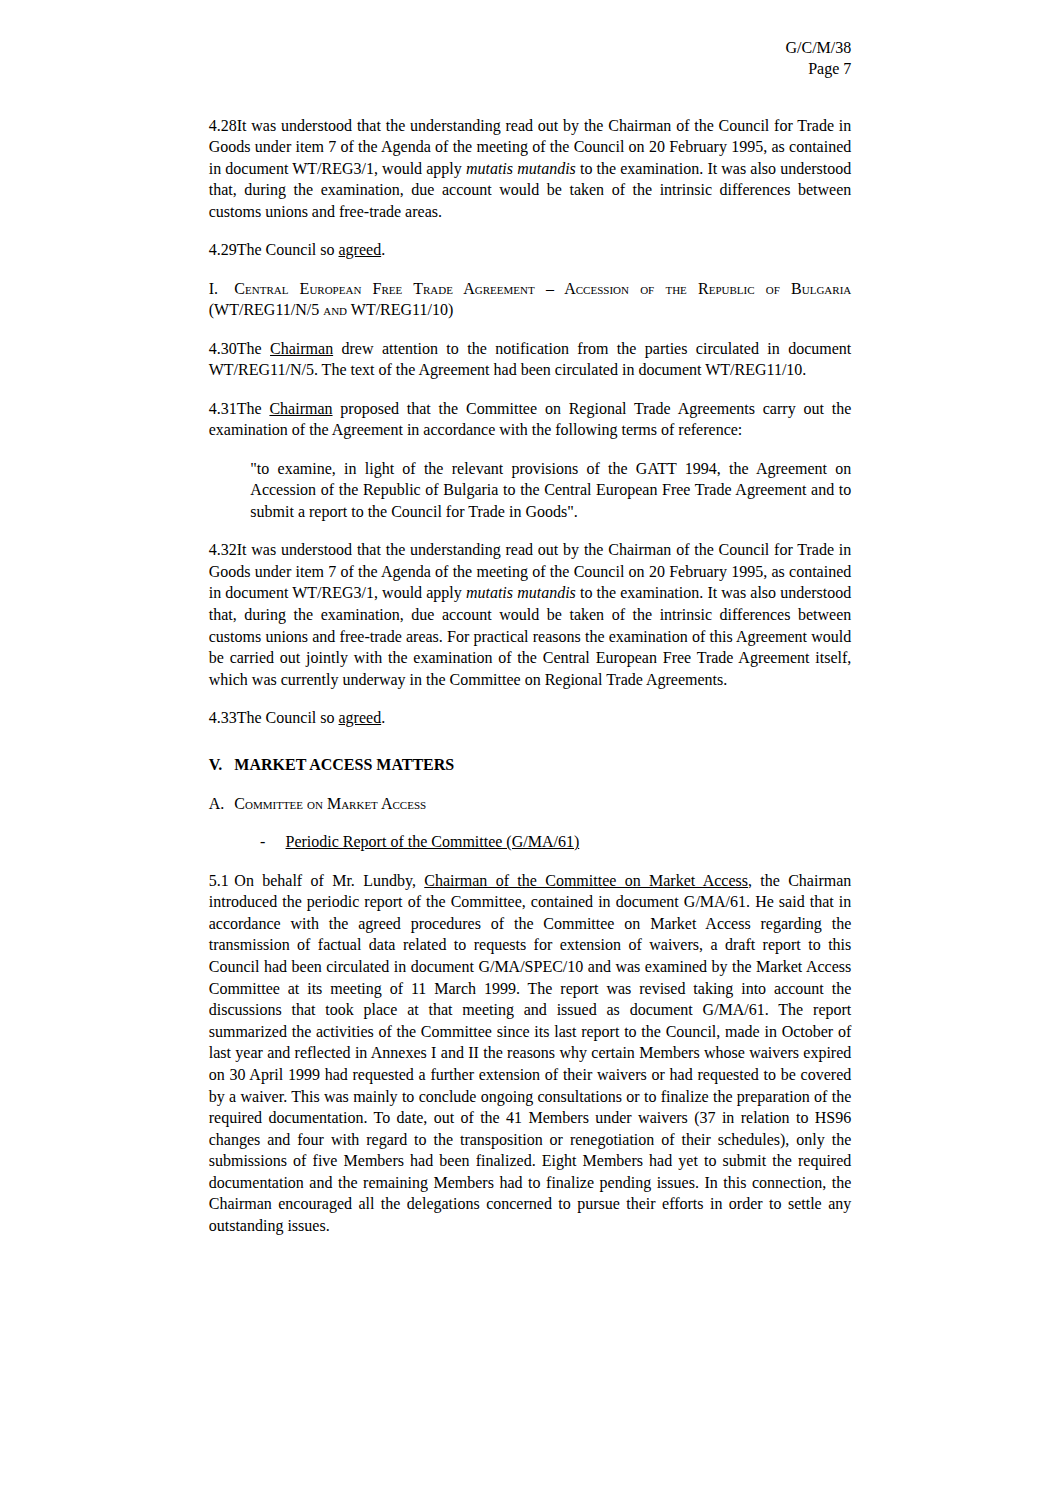G/C/M/38
Page 7
4.28 It was understood that the understanding read out by the Chairman of the Council for Trade in Goods under item 7 of the Agenda of the meeting of the Council on 20 February 1995, as contained in document WT/REG3/1, would apply mutatis mutandis to the examination. It was also understood that, during the examination, due account would be taken of the intrinsic differences between customs unions and free-trade areas.
4.29 The Council so agreed.
I. Central European Free Trade Agreement – Accession of the Republic of Bulgaria (WT/REG11/N/5 and WT/REG11/10)
4.30 The Chairman drew attention to the notification from the parties circulated in document WT/REG11/N/5. The text of the Agreement had been circulated in document WT/REG11/10.
4.31 The Chairman proposed that the Committee on Regional Trade Agreements carry out the examination of the Agreement in accordance with the following terms of reference:
"to examine, in light of the relevant provisions of the GATT 1994, the Agreement on Accession of the Republic of Bulgaria to the Central European Free Trade Agreement and to submit a report to the Council for Trade in Goods".
4.32 It was understood that the understanding read out by the Chairman of the Council for Trade in Goods under item 7 of the Agenda of the meeting of the Council on 20 February 1995, as contained in document WT/REG3/1, would apply mutatis mutandis to the examination. It was also understood that, during the examination, due account would be taken of the intrinsic differences between customs unions and free-trade areas. For practical reasons the examination of this Agreement would be carried out jointly with the examination of the Central European Free Trade Agreement itself, which was currently underway in the Committee on Regional Trade Agreements.
4.33 The Council so agreed.
V. MARKET ACCESS MATTERS
A. Committee on Market Access
-Periodic Report of the Committee (G/MA/61)
5.1 On behalf of Mr. Lundby, Chairman of the Committee on Market Access, the Chairman introduced the periodic report of the Committee, contained in document G/MA/61. He said that in accordance with the agreed procedures of the Committee on Market Access regarding the transmission of factual data related to requests for extension of waivers, a draft report to this Council had been circulated in document G/MA/SPEC/10 and was examined by the Market Access Committee at its meeting of 11 March 1999. The report was revised taking into account the discussions that took place at that meeting and issued as document G/MA/61. The report summarized the activities of the Committee since its last report to the Council, made in October of last year and reflected in Annexes I and II the reasons why certain Members whose waivers expired on 30 April 1999 had requested a further extension of their waivers or had requested to be covered by a waiver. This was mainly to conclude ongoing consultations or to finalize the preparation of the required documentation. To date, out of the 41 Members under waivers (37 in relation to HS96 changes and four with regard to the transposition or renegotiation of their schedules), only the submissions of five Members had been finalized. Eight Members had yet to submit the required documentation and the remaining Members had to finalize pending issues. In this connection, the Chairman encouraged all the delegations concerned to pursue their efforts in order to settle any outstanding issues.